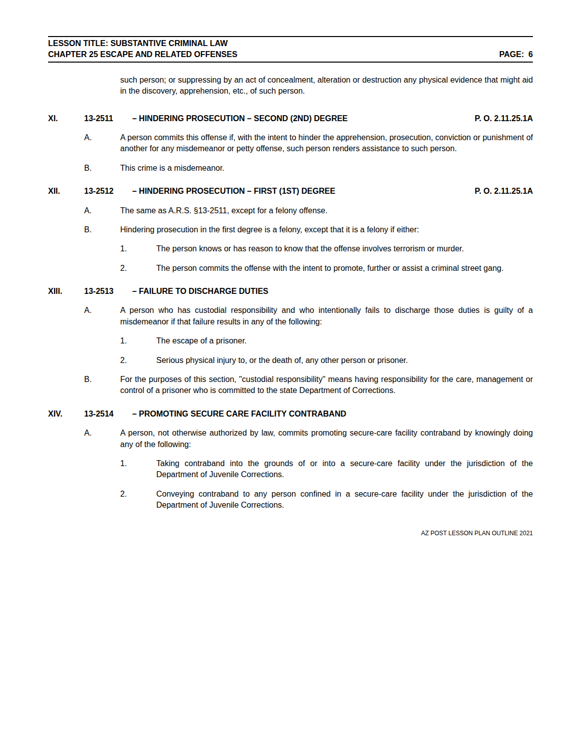LESSON TITLE: SUBSTANTIVE CRIMINAL LAW
CHAPTER 25 ESCAPE AND RELATED OFFENSES PAGE: 6
such person; or suppressing by an act of concealment, alteration or destruction any physical evidence that might aid in the discovery, apprehension, etc., of such person.
XI. 13-2511 – HINDERING PROSECUTION – SECOND (2ND) DEGREE P. O. 2.11.25.1A
A. A person commits this offense if, with the intent to hinder the apprehension, prosecution, conviction or punishment of another for any misdemeanor or petty offense, such person renders assistance to such person.
B. This crime is a misdemeanor.
XII. 13-2512 – HINDERING PROSECUTION – FIRST (1ST) DEGREE P. O. 2.11.25.1A
A. The same as A.R.S. §13-2511, except for a felony offense.
B. Hindering prosecution in the first degree is a felony, except that it is a felony if either:
1. The person knows or has reason to know that the offense involves terrorism or murder.
2. The person commits the offense with the intent to promote, further or assist a criminal street gang.
XIII. 13-2513 – FAILURE TO DISCHARGE DUTIES
A. A person who has custodial responsibility and who intentionally fails to discharge those duties is guilty of a misdemeanor if that failure results in any of the following:
1. The escape of a prisoner.
2. Serious physical injury to, or the death of, any other person or prisoner.
B. For the purposes of this section, "custodial responsibility" means having responsibility for the care, management or control of a prisoner who is committed to the state Department of Corrections.
XIV. 13-2514 – PROMOTING SECURE CARE FACILITY CONTRABAND
A. A person, not otherwise authorized by law, commits promoting secure-care facility contraband by knowingly doing any of the following:
1. Taking contraband into the grounds of or into a secure-care facility under the jurisdiction of the Department of Juvenile Corrections.
2. Conveying contraband to any person confined in a secure-care facility under the jurisdiction of the Department of Juvenile Corrections.
AZ POST LESSON PLAN OUTLINE 2021